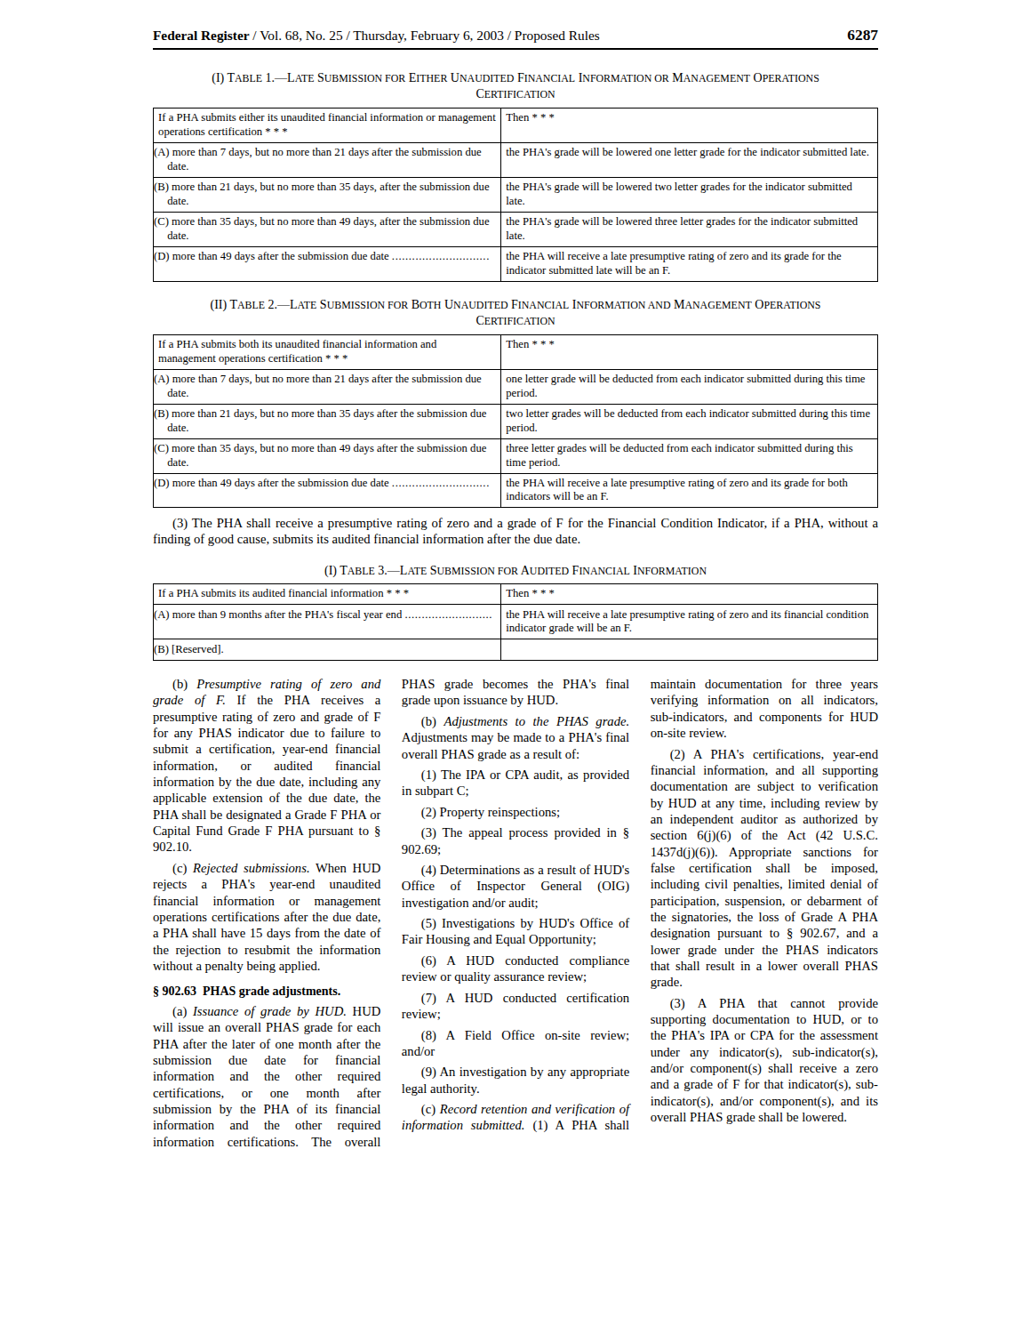Federal Register / Vol. 68, No. 25 / Thursday, February 6, 2003 / Proposed Rules
6287
(I) TABLE 1.—LATE SUBMISSION FOR EITHER UNAUDITED FINANCIAL INFORMATION OR MANAGEMENT OPERATIONS
CERTIFICATION
| If a PHA submits either its unaudited financial information or management operations certification * * * | Then * * * |
| (A) more than 7 days, but no more than 21 days after the submission due date. | the PHA's grade will be lowered one letter grade for the indicator submitted late. |
| (B) more than 21 days, but no more than 35 days, after the submission due date. | the PHA's grade will be lowered two letter grades for the indicator submitted late. |
| (C) more than 35 days, but no more than 49 days, after the submission due date. | the PHA's grade will be lowered three letter grades for the indicator submitted late. |
| (D) more than 49 days after the submission due date ............................. | the PHA will receive a late presumptive rating of zero and its grade for the indicator submitted late will be an F. |
(II) TABLE 2.—LATE SUBMISSION FOR BOTH UNAUDITED FINANCIAL INFORMATION AND MANAGEMENT OPERATIONS
CERTIFICATION
| If a PHA submits both its unaudited financial information and management operations certification * * * | Then * * * |
| (A) more than 7 days, but no more than 21 days after the submission due date. | one letter grade will be deducted from each indicator submitted during this time period. |
| (B) more than 21 days, but no more than 35 days after the submission due date. | two letter grades will be deducted from each indicator submitted during this time period. |
| (C) more than 35 days, but no more than 49 days after the submission due date. | three letter grades will be deducted from each indicator submitted during this time period. |
| (D) more than 49 days after the submission due date ............................. | the PHA will receive a late presumptive rating of zero and its grade for both indicators will be an F. |
(3) The PHA shall receive a presumptive rating of zero and a grade of F for the Financial Condition Indicator, if a PHA, without a finding of good cause, submits its audited financial information after the due date.
(I) TABLE 3.—LATE SUBMISSION FOR AUDITED FINANCIAL INFORMATION
| If a PHA submits its audited financial information * * * | Then * * * |
| (A) more than 9 months after the PHA's fiscal year end .......................... | the PHA will receive a late presumptive rating of zero and its financial condition indicator grade will be an F. |
| (B) [Reserved]. | |
(b) Presumptive rating of zero and grade of F. If the PHA receives a presumptive rating of zero and grade of F for any PHAS indicator due to failure to submit a certification, year-end financial information, or audited financial information by the due date, including any applicable extension of the due date, the PHA shall be designated a Grade F PHA or Capital Fund Grade F PHA pursuant to § 902.10.
(c) Rejected submissions. When HUD rejects a PHA's year-end unaudited financial information or management operations certifications after the due date, a PHA shall have 15 days from the date of the rejection to resubmit the information without a penalty being applied.
§ 902.63 PHAS grade adjustments.
(a) Issuance of grade by HUD. HUD will issue an overall PHAS grade for each PHA after the later of one month after the submission due date for financial information and the other required certifications, or one month after submission by the PHA of its financial information and the other required information certifications. The overall PHAS grade becomes the PHA's final grade upon issuance by HUD.
(b) Adjustments to the PHAS grade. Adjustments may be made to a PHA's final overall PHAS grade as a result of:
(1) The IPA or CPA audit, as provided in subpart C;
(2) Property reinspections;
(3) The appeal process provided in § 902.69;
(4) Determinations as a result of HUD's Office of Inspector General (OIG) investigation and/or audit;
(5) Investigations by HUD's Office of Fair Housing and Equal Opportunity;
(6) A HUD conducted compliance review or quality assurance review;
(7) A HUD conducted certification review;
(8) A Field Office on-site review; and/or
(9) An investigation by any appropriate legal authority.
(c) Record retention and verification of information submitted. (1) A PHA shall maintain documentation for three years verifying information on all indicators, sub-indicators, and components for HUD on-site review.
(2) A PHA's certifications, year-end financial information, and all supporting documentation are subject to verification by HUD at any time, including review by an independent auditor as authorized by section 6(j)(6) of the Act (42 U.S.C. 1437d(j)(6)). Appropriate sanctions for false certification shall be imposed, including civil penalties, limited denial of participation, suspension, or debarment of the signatories, the loss of Grade A PHA designation pursuant to § 902.67, and a lower grade under the PHAS indicators that shall result in a lower overall PHAS grade.
(3) A PHA that cannot provide supporting documentation to HUD, or to the PHA's IPA or CPA for the assessment under any indicator(s), sub-indicator(s), and/or component(s) shall receive a zero and a grade of F for that indicator(s), sub-indicator(s), and/or component(s), and its overall PHAS grade shall be lowered.